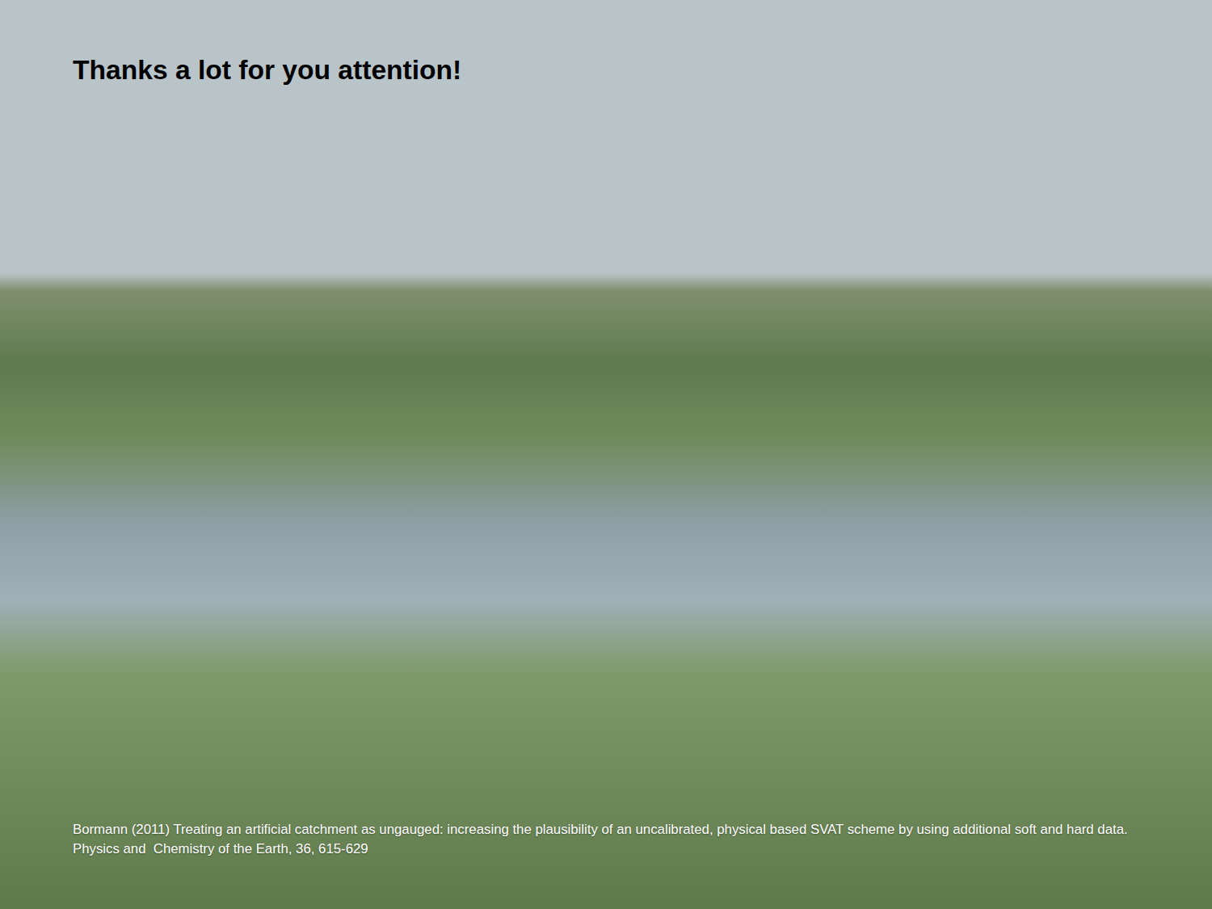Thanks a lot for you attention!
Bormann (2011) Treating an artificial catchment as ungauged: increasing the plausibility of an uncalibrated, physical based SVAT scheme by using additional soft and hard data. Physics and Chemistry of the Earth, 36, 615-629